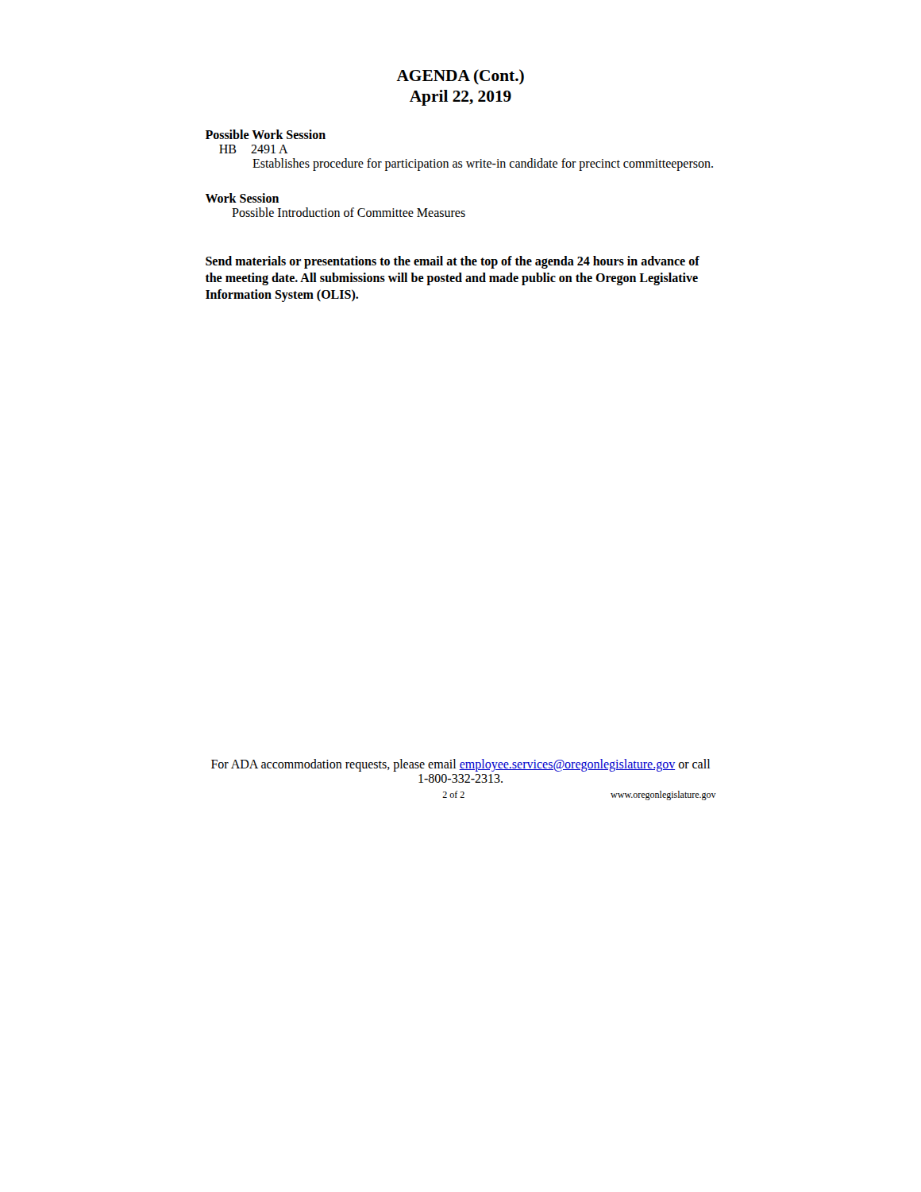AGENDA (Cont.) April 22, 2019
Possible Work Session
HB2491 A
Establishes procedure for participation as write-in candidate for precinct committeeperson.
Work Session
Possible Introduction of Committee Measures
Send materials or presentations to the email at the top of the agenda 24 hours in advance of the meeting date. All submissions will be posted and made public on the Oregon Legislative Information System (OLIS).
For ADA accommodation requests, please email employee.services@oregonlegislature.gov or call 1-800-332-2313.
2 of 2 www.oregonlegislature.gov